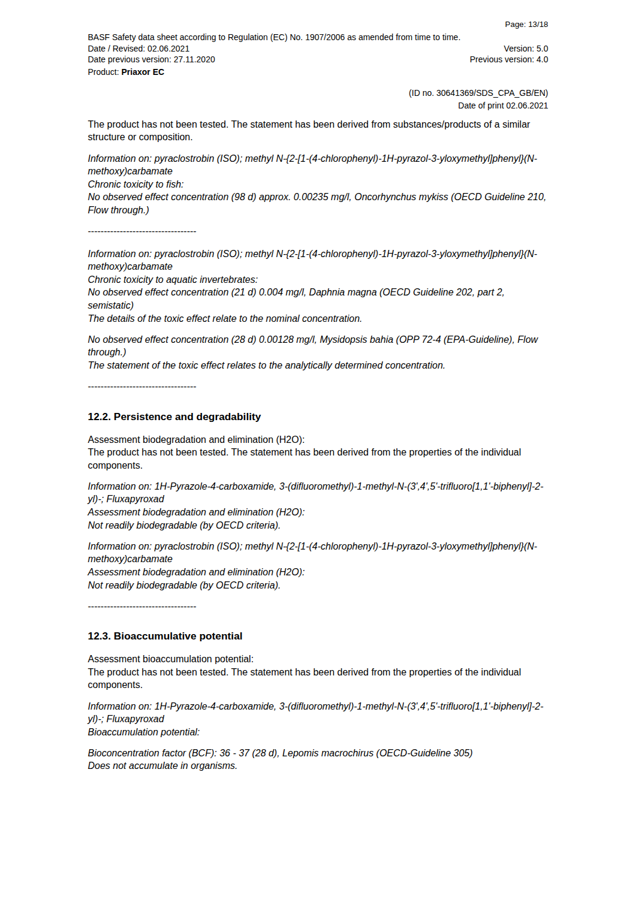Page: 13/18
BASF Safety data sheet according to Regulation (EC) No. 1907/2006 as amended from time to time.
Date / Revised: 02.06.2021
Version: 5.0
Date previous version: 27.11.2020
Previous version: 4.0
Product: Priaxor EC
(ID no. 30641369/SDS_CPA_GB/EN)
Date of print 02.06.2021
The product has not been tested. The statement has been derived from substances/products of a similar structure or composition.
Information on: pyraclostrobin (ISO); methyl N-{2-[1-(4-chlorophenyl)-1H-pyrazol-3-yloxymethyl]phenyl}(N-methoxy)carbamate
Chronic toxicity to fish:
No observed effect concentration (98 d) approx. 0.00235 mg/l, Oncorhynchus mykiss (OECD Guideline 210, Flow through.)
----------------------------------
Information on: pyraclostrobin (ISO); methyl N-{2-[1-(4-chlorophenyl)-1H-pyrazol-3-yloxymethyl]phenyl}(N-methoxy)carbamate
Chronic toxicity to aquatic invertebrates:
No observed effect concentration (21 d) 0.004 mg/l, Daphnia magna (OECD Guideline 202, part 2, semistatic)
The details of the toxic effect relate to the nominal concentration.
No observed effect concentration (28 d) 0.00128 mg/l, Mysidopsis bahia (OPP 72-4 (EPA-Guideline), Flow through.)
The statement of the toxic effect relates to the analytically determined concentration.
----------------------------------
12.2. Persistence and degradability
Assessment biodegradation and elimination (H2O):
The product has not been tested. The statement has been derived from the properties of the individual components.
Information on: 1H-Pyrazole-4-carboxamide, 3-(difluoromethyl)-1-methyl-N-(3',4',5'-trifluoro[1,1'-biphenyl]-2-yl)-; Fluxapyroxad
Assessment biodegradation and elimination (H2O):
Not readily biodegradable (by OECD criteria).
Information on: pyraclostrobin (ISO); methyl N-{2-[1-(4-chlorophenyl)-1H-pyrazol-3-yloxymethyl]phenyl}(N-methoxy)carbamate
Assessment biodegradation and elimination (H2O):
Not readily biodegradable (by OECD criteria).
----------------------------------
12.3. Bioaccumulative potential
Assessment bioaccumulation potential:
The product has not been tested. The statement has been derived from the properties of the individual components.
Information on: 1H-Pyrazole-4-carboxamide, 3-(difluoromethyl)-1-methyl-N-(3',4',5'-trifluoro[1,1'-biphenyl]-2-yl)-; Fluxapyroxad
Bioaccumulation potential:
Bioconcentration factor (BCF): 36 - 37 (28 d), Lepomis macrochirus (OECD-Guideline 305)
Does not accumulate in organisms.